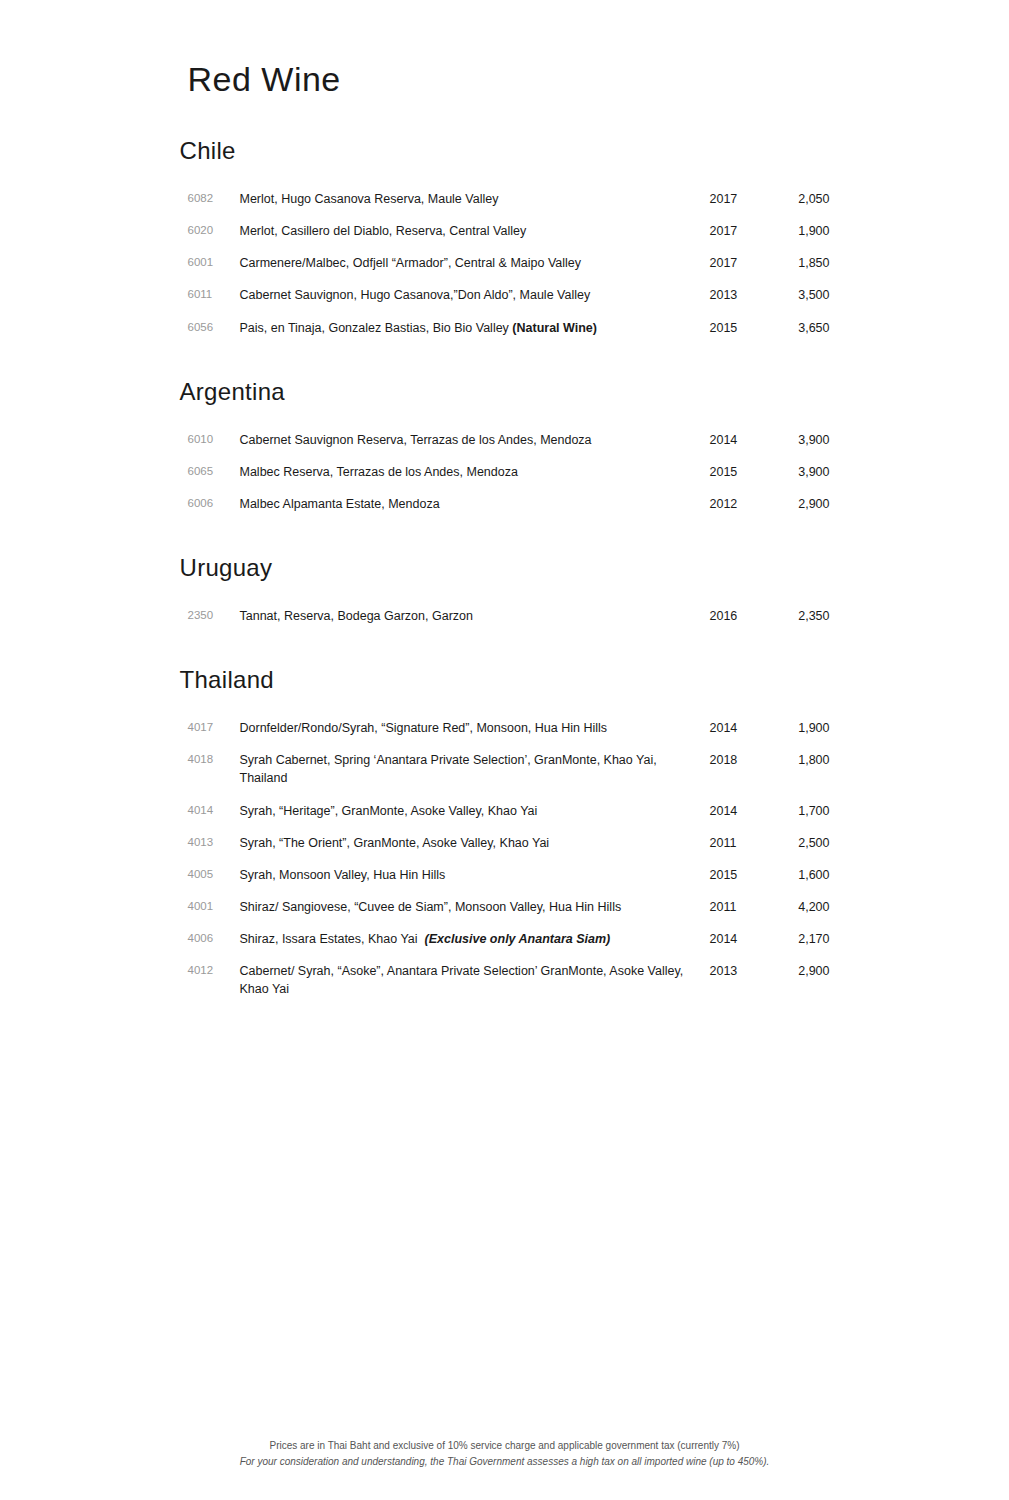Red Wine
Chile
| 6082 | Merlot, Hugo Casanova Reserva, Maule Valley | 2017 | 2,050 |
| 6020 | Merlot, Casillero del Diablo, Reserva, Central Valley | 2017 | 1,900 |
| 6001 | Carmenere/Malbec, Odfjell “Armador”, Central & Maipo Valley | 2017 | 1,850 |
| 6011 | Cabernet Sauvignon, Hugo Casanova,”Don Aldo”, Maule Valley | 2013 | 3,500 |
| 6056 | Pais, en Tinaja, Gonzalez Bastias, Bio Bio Valley (Natural Wine) | 2015 | 3,650 |
Argentina
| 6010 | Cabernet Sauvignon Reserva, Terrazas de los Andes, Mendoza | 2014 | 3,900 |
| 6065 | Malbec Reserva, Terrazas de los Andes, Mendoza | 2015 | 3,900 |
| 6006 | Malbec Alpamanta Estate, Mendoza | 2012 | 2,900 |
Uruguay
| 2350 | Tannat, Reserva, Bodega Garzon, Garzon | 2016 | 2,350 |
Thailand
| 4017 | Dornfelder/Rondo/Syrah, “Signature Red”, Monsoon, Hua Hin Hills | 2014 | 1,900 |
| 4018 | Syrah Cabernet, Spring ‘Anantara Private Selection’, GranMonte, Khao Yai, Thailand | 2018 | 1,800 |
| 4014 | Syrah, “Heritage”, GranMonte, Asoke Valley, Khao Yai | 2014 | 1,700 |
| 4013 | Syrah, “The Orient”, GranMonte, Asoke Valley, Khao Yai | 2011 | 2,500 |
| 4005 | Syrah, Monsoon Valley, Hua Hin Hills | 2015 | 1,600 |
| 4001 | Shiraz/ Sangiovese, “Cuvee de Siam”, Monsoon Valley, Hua Hin Hills | 2011 | 4,200 |
| 4006 | Shiraz, Issara Estates, Khao Yai (Exclusive only Anantara Siam) | 2014 | 2,170 |
| 4012 | Cabernet/ Syrah, “Asoke”, Anantara Private Selection’ GranMonte, Asoke Valley, Khao Yai | 2013 | 2,900 |
Prices are in Thai Baht and exclusive of 10% service charge and applicable government tax (currently 7%)
For your consideration and understanding, the Thai Government assesses a high tax on all imported wine (up to 450%).